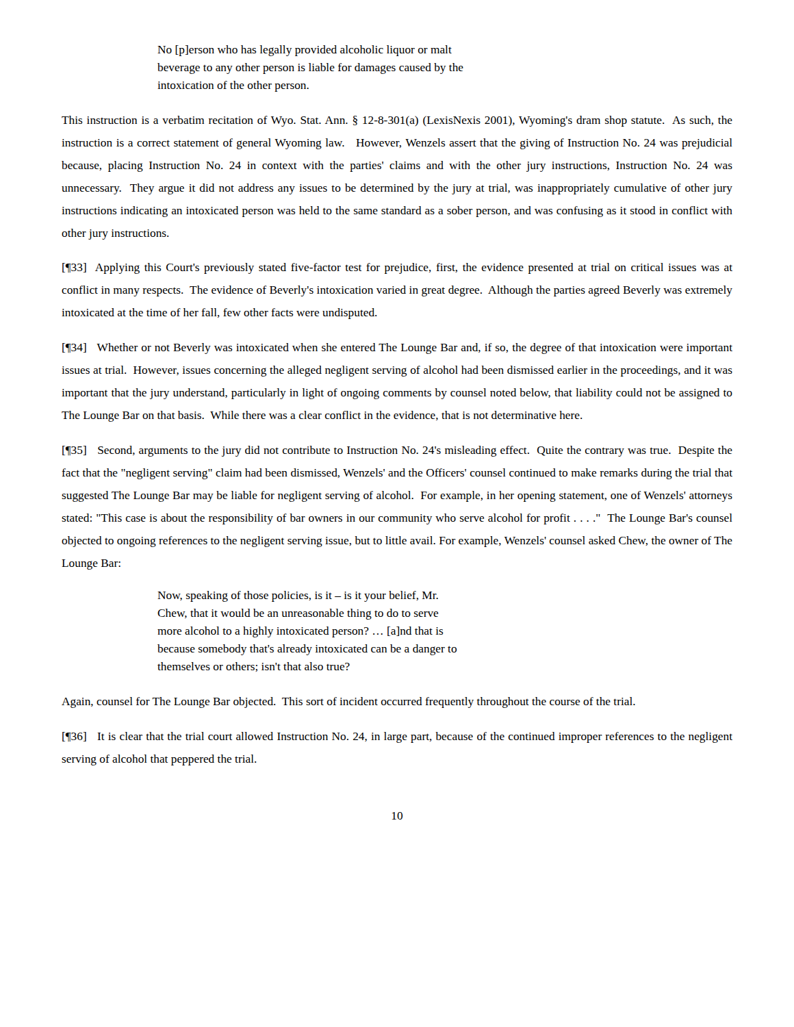No [p]erson who has legally provided alcoholic liquor or malt
beverage to any other person is liable for damages caused by the
intoxication of the other person.
This instruction is a verbatim recitation of Wyo. Stat. Ann. § 12-8-301(a) (LexisNexis 2001), Wyoming's dram shop statute. As such, the instruction is a correct statement of general Wyoming law. However, Wenzels assert that the giving of Instruction No. 24 was prejudicial because, placing Instruction No. 24 in context with the parties' claims and with the other jury instructions, Instruction No. 24 was unnecessary. They argue it did not address any issues to be determined by the jury at trial, was inappropriately cumulative of other jury instructions indicating an intoxicated person was held to the same standard as a sober person, and was confusing as it stood in conflict with other jury instructions.
[¶33] Applying this Court's previously stated five-factor test for prejudice, first, the evidence presented at trial on critical issues was at conflict in many respects. The evidence of Beverly's intoxication varied in great degree. Although the parties agreed Beverly was extremely intoxicated at the time of her fall, few other facts were undisputed.
[¶34] Whether or not Beverly was intoxicated when she entered The Lounge Bar and, if so, the degree of that intoxication were important issues at trial. However, issues concerning the alleged negligent serving of alcohol had been dismissed earlier in the proceedings, and it was important that the jury understand, particularly in light of ongoing comments by counsel noted below, that liability could not be assigned to The Lounge Bar on that basis. While there was a clear conflict in the evidence, that is not determinative here.
[¶35] Second, arguments to the jury did not contribute to Instruction No. 24's misleading effect. Quite the contrary was true. Despite the fact that the "negligent serving" claim had been dismissed, Wenzels' and the Officers' counsel continued to make remarks during the trial that suggested The Lounge Bar may be liable for negligent serving of alcohol. For example, in her opening statement, one of Wenzels' attorneys stated: "This case is about the responsibility of bar owners in our community who serve alcohol for profit . . . ." The Lounge Bar's counsel objected to ongoing references to the negligent serving issue, but to little avail. For example, Wenzels' counsel asked Chew, the owner of The Lounge Bar:
Now, speaking of those policies, is it – is it your belief, Mr.
Chew, that it would be an unreasonable thing to do to serve
more alcohol to a highly intoxicated person? … [a]nd that is
because somebody that's already intoxicated can be a danger to
themselves or others; isn't that also true?
Again, counsel for The Lounge Bar objected. This sort of incident occurred frequently throughout the course of the trial.
[¶36] It is clear that the trial court allowed Instruction No. 24, in large part, because of the continued improper references to the negligent serving of alcohol that peppered the trial.
10